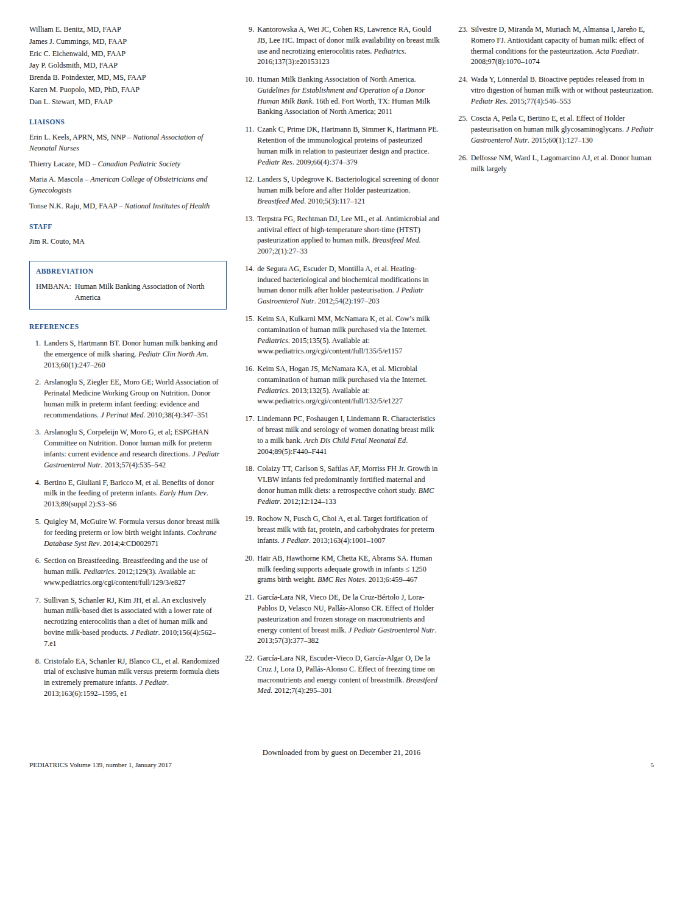William E. Benitz, MD, FAAP
James J. Cummings, MD, FAAP
Eric C. Eichenwald, MD, FAAP
Jay P. Goldsmith, MD, FAAP
Brenda B. Poindexter, MD, MS, FAAP
Karen M. Puopolo, MD, PhD, FAAP
Dan L. Stewart, MD, FAAP
LIAISONS
Erin L. Keels, APRN, MS, NNP – National Association of Neonatal Nurses
Thierry Lacaze, MD – Canadian Pediatric Society
Maria A. Mascola – American College of Obstetricians and Gynecologists
Tonse N.K. Raju, MD, FAAP – National Institutes of Health
STAFF
Jim R. Couto, MA
ABBREVIATION
HMBANA: Human Milk Banking Association of North America
REFERENCES
Landers S, Hartmann BT. Donor human milk banking and the emergence of milk sharing. Pediatr Clin North Am. 2013;60(1):247–260
Arslanoglu S, Ziegler EE, Moro GE; World Association of Perinatal Medicine Working Group on Nutrition. Donor human milk in preterm infant feeding: evidence and recommendations. J Perinat Med. 2010;38(4):347–351
Arslanoglu S, Corpeleijn W, Moro G, et al; ESPGHAN Committee on Nutrition. Donor human milk for preterm infants: current evidence and research directions. J Pediatr Gastroenterol Nutr. 2013;57(4):535–542
Bertino E, Giuliani F, Baricco M, et al. Benefits of donor milk in the feeding of preterm infants. Early Hum Dev. 2013;89(suppl 2):S3–S6
Quigley M, McGuire W. Formula versus donor breast milk for feeding preterm or low birth weight infants. Cochrane Database Syst Rev. 2014;4:CD002971
Section on Breastfeeding. Breastfeeding and the use of human milk. Pediatrics. 2012;129(3). Available at: www.pediatrics.org/cgi/content/full/129/3/e827
Sullivan S, Schanler RJ, Kim JH, et al. An exclusively human milk-based diet is associated with a lower rate of necrotizing enterocolitis than a diet of human milk and bovine milk-based products. J Pediatr. 2010;156(4):562–7.e1
Cristofalo EA, Schanler RJ, Blanco CL, et al. Randomized trial of exclusive human milk versus preterm formula diets in extremely premature infants. J Pediatr. 2013;163(6):1592–1595, e1
Kantorowska A, Wei JC, Cohen RS, Lawrence RA, Gould JB, Lee HC. Impact of donor milk availability on breast milk use and necrotizing enterocolitis rates. Pediatrics. 2016;137(3):e20153123
Human Milk Banking Association of North America. Guidelines for Establishment and Operation of a Donor Human Milk Bank. 16th ed. Fort Worth, TX: Human Milk Banking Association of North America; 2011
Czank C, Prime DK, Hartmann B, Simmer K, Hartmann PE. Retention of the immunological proteins of pasteurized human milk in relation to pasteurizer design and practice. Pediatr Res. 2009;66(4):374–379
Landers S, Updegrove K. Bacteriological screening of donor human milk before and after Holder pasteurization. Breastfeed Med. 2010;5(3):117–121
Terpstra FG, Rechtman DJ, Lee ML, et al. Antimicrobial and antiviral effect of high-temperature short-time (HTST) pasteurization applied to human milk. Breastfeed Med. 2007;2(1):27–33
de Segura AG, Escuder D, Montilla A, et al. Heating-induced bacteriological and biochemical modifications in human donor milk after holder pasteurisation. J Pediatr Gastroenterol Nutr. 2012;54(2):197–203
Keim SA, Kulkarni MM, McNamara K, et al. Cow’s milk contamination of human milk purchased via the Internet. Pediatrics. 2015;135(5). Available at: www.pediatrics.org/cgi/content/full/135/5/e1157
Keim SA, Hogan JS, McNamara KA, et al. Microbial contamination of human milk purchased via the Internet. Pediatrics. 2013;132(5). Available at: www.pediatrics.org/cgi/content/full/132/5/e1227
Lindemann PC, Foshaugen I, Lindemann R. Characteristics of breast milk and serology of women donating breast milk to a milk bank. Arch Dis Child Fetal Neonatal Ed. 2004;89(5):F440–F441
Colaizy TT, Carlson S, Saftlas AF, Morriss FH Jr. Growth in VLBW infants fed predominantly fortified maternal and donor human milk diets: a retrospective cohort study. BMC Pediatr. 2012;12:124–133
Rochow N, Fusch G, Choi A, et al. Target fortification of breast milk with fat, protein, and carbohydrates for preterm infants. J Pediatr. 2013;163(4):1001–1007
Hair AB, Hawthorne KM, Chetta KE, Abrams SA. Human milk feeding supports adequate growth in infants ≤ 1250 grams birth weight. BMC Res Notes. 2013;6:459–467
García-Lara NR, Vieco DE, De la Cruz-Bértolo J, Lora-Pablos D, Velasco NU, Pallás-Alonso CR. Effect of Holder pasteurization and frozen storage on macronutrients and energy content of breast milk. J Pediatr Gastroenterol Nutr. 2013;57(3):377–382
García-Lara NR, Escuder-Vieco D, García-Algar O, De la Cruz J, Lora D, Pallás-Alonso C. Effect of freezing time on macronutrients and energy content of breastmilk. Breastfeed Med. 2012;7(4):295–301
Silvestre D, Miranda M, Muriach M, Almansa I, Jareño E, Romero FJ. Antioxidant capacity of human milk: effect of thermal conditions for the pasteurization. Acta Paediatr. 2008;97(8):1070–1074
Wada Y, Lönnerdal B. Bioactive peptides released from in vitro digestion of human milk with or without pasteurization. Pediatr Res. 2015;77(4):546–553
Coscia A, Peila C, Bertino E, et al. Effect of Holder pasteurisation on human milk glycosaminoglycans. J Pediatr Gastroenterol Nutr. 2015;60(1):127–130
Delfosse NM, Ward L, Lagomarcino AJ, et al. Donor human milk largely
Downloaded from by guest on December 21, 2016
PEDIATRICS Volume 139, number 1, January 2017
5